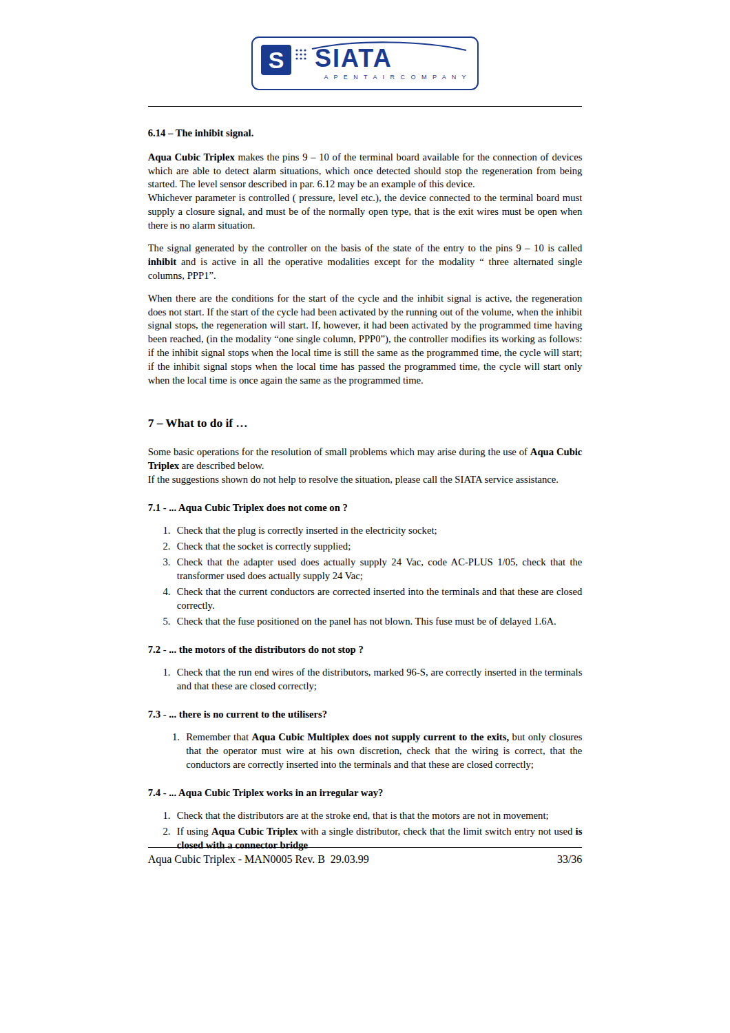SIATA A Pentair Company S SIATA A P E N T A I R C O M P A N Y
6.14 – The inhibit signal.
Aqua Cubic Triplex makes the pins 9 – 10 of the terminal board available for the connection of devices which are able to detect alarm situations, which once detected should stop the regeneration from being started. The level sensor described in par. 6.12 may be an example of this device.
Whichever parameter is controlled ( pressure, level etc.), the device connected to the terminal board must supply a closure signal, and must be of the normally open type, that is the exit wires must be open when there is no alarm situation.
The signal generated by the controller on the basis of the state of the entry to the pins 9 – 10 is called inhibit and is active in all the operative modalities except for the modality “ three alternated single columns, PPP1”.
When there are the conditions for the start of the cycle and the inhibit signal is active, the regeneration does not start. If the start of the cycle had been activated by the running out of the volume, when the inhibit signal stops, the regeneration will start. If, however, it had been activated by the programmed time having been reached, (in the modality “one single column, PPP0”), the controller modifies its working as follows: if the inhibit signal stops when the local time is still the same as the programmed time, the cycle will start; if the inhibit signal stops when the local time has passed the programmed time, the cycle will start only when the local time is once again the same as the programmed time.
7 – What to do if …
Some basic operations for the resolution of small problems which may arise during the use of Aqua Cubic Triplex are described below.
If the suggestions shown do not help to resolve the situation, please call the SIATA service assistance.
7.1 - ... Aqua Cubic Triplex does not come on ?
Check that the plug is correctly inserted in the electricity socket;
Check that the socket is correctly supplied;
Check that the adapter used does actually supply 24 Vac, code AC-PLUS 1/05, check that the transformer used does actually supply 24 Vac;
Check that the current conductors are corrected inserted into the terminals and that these are closed correctly.
Check that the fuse positioned on the panel has not blown. This fuse must be of delayed 1.6A.
7.2 - ... the motors of the distributors do not stop ?
Check that the run end wires of the distributors, marked 96-S, are correctly inserted in the terminals and that these are closed correctly;
7.3 - ... there is no current to the utilisers?
Remember that Aqua Cubic Multiplex does not supply current to the exits, but only closures that the operator must wire at his own discretion, check that the wiring is correct, that the conductors are correctly inserted into the terminals and that these are closed correctly;
7.4 - ... Aqua Cubic Triplex works in an irregular way?
Check that the distributors are at the stroke end, that is that the motors are not in movement;
If using Aqua Cubic Triplex with a single distributor, check that the limit switch entry not used is closed with a connector bridge
Aqua Cubic Triplex - MAN0005 Rev. B 29.03.99
33/36